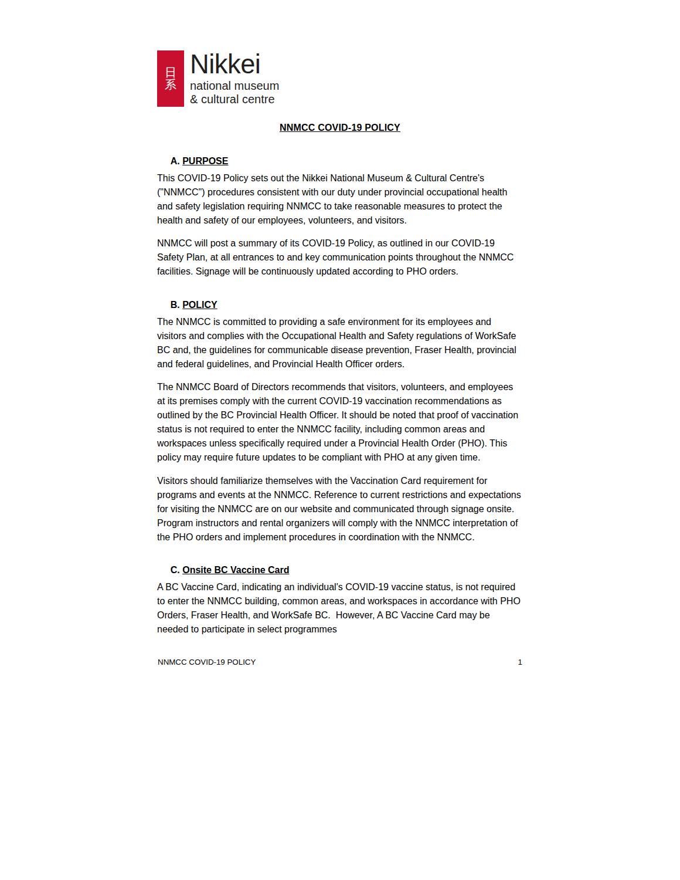| 日 系 | Nikkei national museum & cultural centre |
NNMCC COVID-19 POLICY
PURPOSE
This COVID-19 Policy sets out the Nikkei National Museum & Cultural Centre's ("NNMCC") procedures consistent with our duty under provincial occupational health and safety legislation requiring NNMCC to take reasonable measures to protect the health and safety of our employees, volunteers, and visitors.
NNMCC will post a summary of its COVID-19 Policy, as outlined in our COVID-19 Safety Plan, at all entrances to and key communication points throughout the NNMCC facilities. Signage will be continuously updated according to PHO orders.
POLICY
The NNMCC is committed to providing a safe environment for its employees and visitors and complies with the Occupational Health and Safety regulations of WorkSafe BC and, the guidelines for communicable disease prevention, Fraser Health, provincial and federal guidelines, and Provincial Health Officer orders.
The NNMCC Board of Directors recommends that visitors, volunteers, and employees at its premises comply with the current COVID-19 vaccination recommendations as outlined by the BC Provincial Health Officer. It should be noted that proof of vaccination status is not required to enter the NNMCC facility, including common areas and workspaces unless specifically required under a Provincial Health Order (PHO). This policy may require future updates to be compliant with PHO at any given time.
Visitors should familiarize themselves with the Vaccination Card requirement for programs and events at the NNMCC. Reference to current restrictions and expectations for visiting the NNMCC are on our website and communicated through signage onsite. Program instructors and rental organizers will comply with the NNMCC interpretation of the PHO orders and implement procedures in coordination with the NNMCC.
Onsite BC Vaccine Card
A BC Vaccine Card, indicating an individual's COVID-19 vaccine status, is not required to enter the NNMCC building, common areas, and workspaces in accordance with PHO Orders, Fraser Health, and WorkSafe BC. However, A BC Vaccine Card may be needed to participate in select programmes
| NNMCC COVID-19 POLICY | 1 |